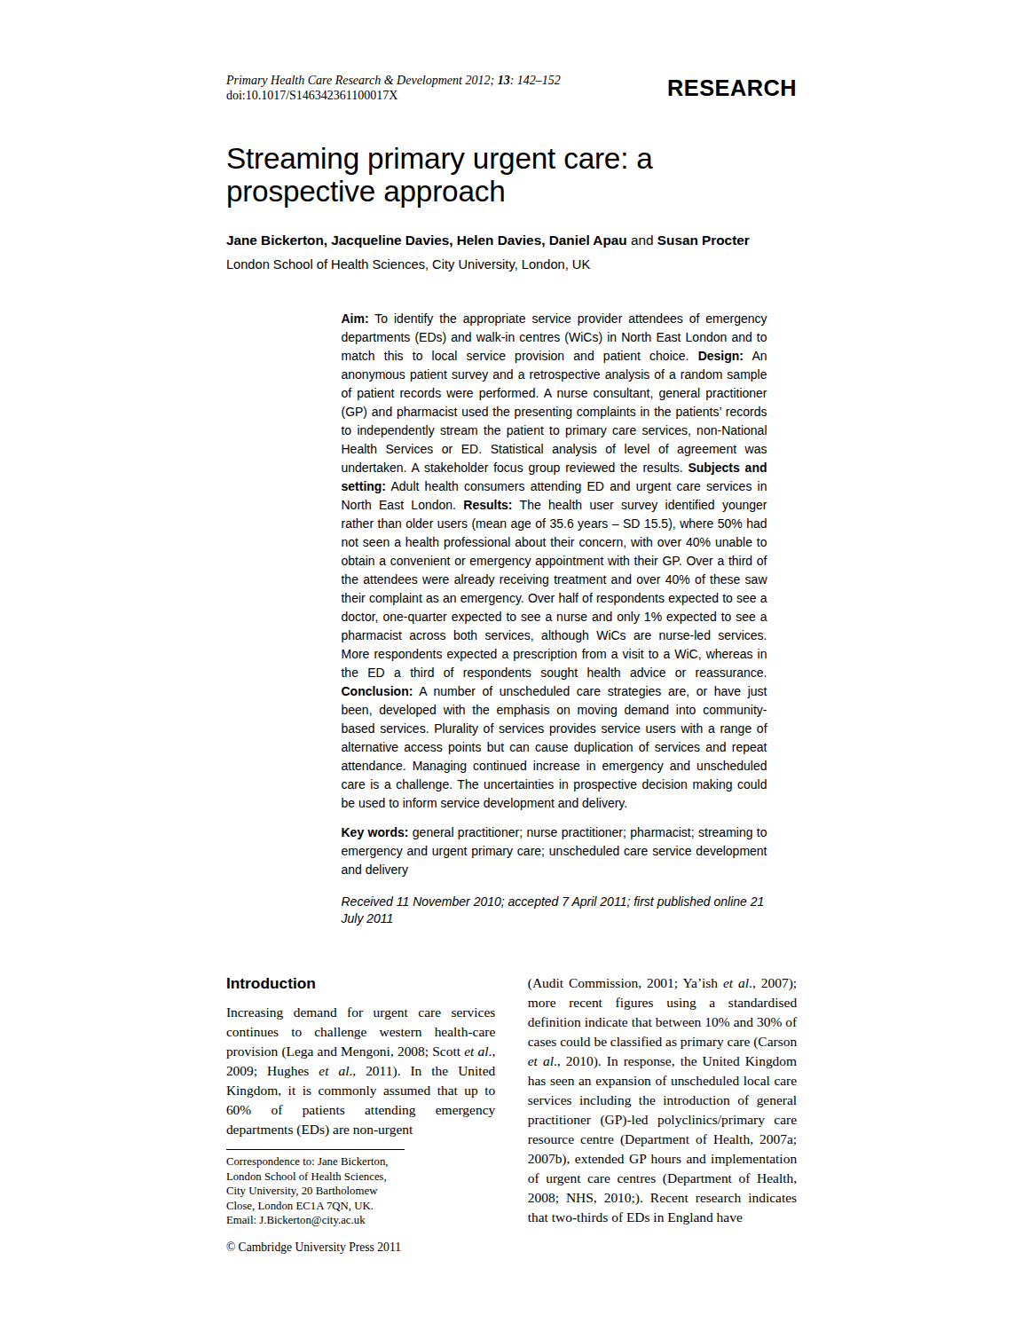Primary Health Care Research & Development 2012; 13: 142–152
doi:10.1017/S146342361100017X
RESEARCH
Streaming primary urgent care: a prospective approach
Jane Bickerton, Jacqueline Davies, Helen Davies, Daniel Apau and Susan Procter
London School of Health Sciences, City University, London, UK
Aim: To identify the appropriate service provider attendees of emergency departments (EDs) and walk-in centres (WiCs) in North East London and to match this to local service provision and patient choice. Design: An anonymous patient survey and a retrospective analysis of a random sample of patient records were performed. A nurse consultant, general practitioner (GP) and pharmacist used the presenting complaints in the patients’ records to independently stream the patient to primary care services, non-National Health Services or ED. Statistical analysis of level of agreement was undertaken. A stakeholder focus group reviewed the results. Subjects and setting: Adult health consumers attending ED and urgent care services in North East London. Results: The health user survey identified younger rather than older users (mean age of 35.6 years – SD 15.5), where 50% had not seen a health professional about their concern, with over 40% unable to obtain a convenient or emergency appointment with their GP. Over a third of the attendees were already receiving treatment and over 40% of these saw their complaint as an emergency. Over half of respondents expected to see a doctor, one-quarter expected to see a nurse and only 1% expected to see a pharmacist across both services, although WiCs are nurse-led services. More respondents expected a prescription from a visit to a WiC, whereas in the ED a third of respondents sought health advice or reassurance. Conclusion: A number of unscheduled care strategies are, or have just been, developed with the emphasis on moving demand into community-based services. Plurality of services provides service users with a range of alternative access points but can cause duplication of services and repeat attendance. Managing continued increase in emergency and unscheduled care is a challenge. The uncertainties in prospective decision making could be used to inform service development and delivery.
Key words: general practitioner; nurse practitioner; pharmacist; streaming to emergency and urgent primary care; unscheduled care service development and delivery
Received 11 November 2010; accepted 7 April 2011; first published online 21 July 2011
Introduction
Increasing demand for urgent care services continues to challenge western health-care provision (Lega and Mengoni, 2008; Scott et al., 2009; Hughes et al., 2011). In the United Kingdom, it is commonly assumed that up to 60% of patients attending emergency departments (EDs) are non-urgent
Correspondence to: Jane Bickerton, London School of Health Sciences, City University, 20 Bartholomew Close, London EC1A 7QN, UK. Email: J.Bickerton@city.ac.uk
© Cambridge University Press 2011
(Audit Commission, 2001; Ya’ish et al., 2007); more recent figures using a standardised definition indicate that between 10% and 30% of cases could be classified as primary care (Carson et al., 2010). In response, the United Kingdom has seen an expansion of unscheduled local care services including the introduction of general practitioner (GP)-led polyclinics/primary care resource centre (Department of Health, 2007a; 2007b), extended GP hours and implementation of urgent care centres (Department of Health, 2008; NHS, 2010;). Recent research indicates that two-thirds of EDs in England have